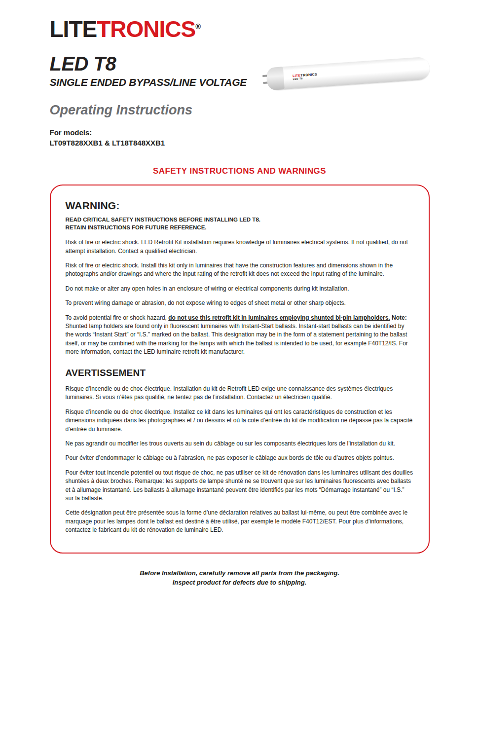LITE TRONICS®
LED T8
SINGLE ENDED BYPASS/LINE VOLTAGE
Operating Instructions
For models: LT09T828XXB1 & LT18T848XXB1
LITETRONICS LED T8
SAFETY INSTRUCTIONS AND WARNINGS
WARNING:
READ CRITICAL SAFETY INSTRUCTIONS BEFORE INSTALLING LED T8.
RETAIN INSTRUCTIONS FOR FUTURE REFERENCE.
Risk of fire or electric shock. LED Retrofit Kit installation requires knowledge of luminaires electrical systems. If not qualified, do not attempt installation. Contact a qualified electrician.
Risk of fire or electric shock. Install this kit only in luminaires that have the construction features and dimensions shown in the photographs and/or drawings and where the input rating of the retrofit kit does not exceed the input rating of the luminaire.
Do not make or alter any open holes in an enclosure of wiring or electrical components during kit installation.
To prevent wiring damage or abrasion, do not expose wiring to edges of sheet metal or other sharp objects.
To avoid potential fire or shock hazard, do not use this retrofit kit in luminaires employing shunted bi-pin lampholders. Note: Shunted lamp holders are found only in fluorescent luminaires with Instant-Start ballasts. Instant-start ballasts can be identified by the words “Instant Start” or “I.S.” marked on the ballast. This designation may be in the form of a statement pertaining to the ballast itself, or may be combined with the marking for the lamps with which the ballast is intended to be used, for example F40T12/IS. For more information, contact the LED luminaire retrofit kit manufacturer.
AVERTISSEMENT
Risque d’incendie ou de choc électrique. Installation du kit de Retrofit LED exige une connaissance des systèmes électriques luminaires. Si vous n’êtes pas qualifié, ne tentez pas de l’installation. Contactez un électricien qualifié.
Risque d’incendie ou de choc électrique. Installez ce kit dans les luminaires qui ont les caractéristiques de construction et les dimensions indiquées dans les photographies et / ou dessins et où la cote d’entrée du kit de modification ne dépasse pas la capacité d’entrée du luminaire.
Ne pas agrandir ou modifier les trous ouverts au sein du câblage ou sur les composants électriques lors de l’installation du kit.
Pour éviter d’endommager le câblage ou à l’abrasion, ne pas exposer le câblage aux bords de tôle ou d’autres objets pointus.
Pour éviter tout incendie potentiel ou tout risque de choc, ne pas utiliser ce kit de rénovation dans les luminaires utilisant des douilles shuntées à deux broches. Remarque: les supports de lampe shunté ne se trouvent que sur les luminaires fluorescents avec ballasts et à allumage instantané. Les ballasts à allumage instantané peuvent être identifiés par les mots “Démarrage instantané” ou “I.S.” sur la ballaste.
Cette désignation peut être présentée sous la forme d’une déclaration relatives au ballast lui-même, ou peut être combinée avec le marquage pour les lampes dont le ballast est destiné à être utilisé, par exemple le modèle F40T12/EST. Pour plus d’informations, contactez le fabricant du kit de rénovation de luminaire LED.
Before Installation, carefully remove all parts from the packaging.
Inspect product for defects due to shipping.